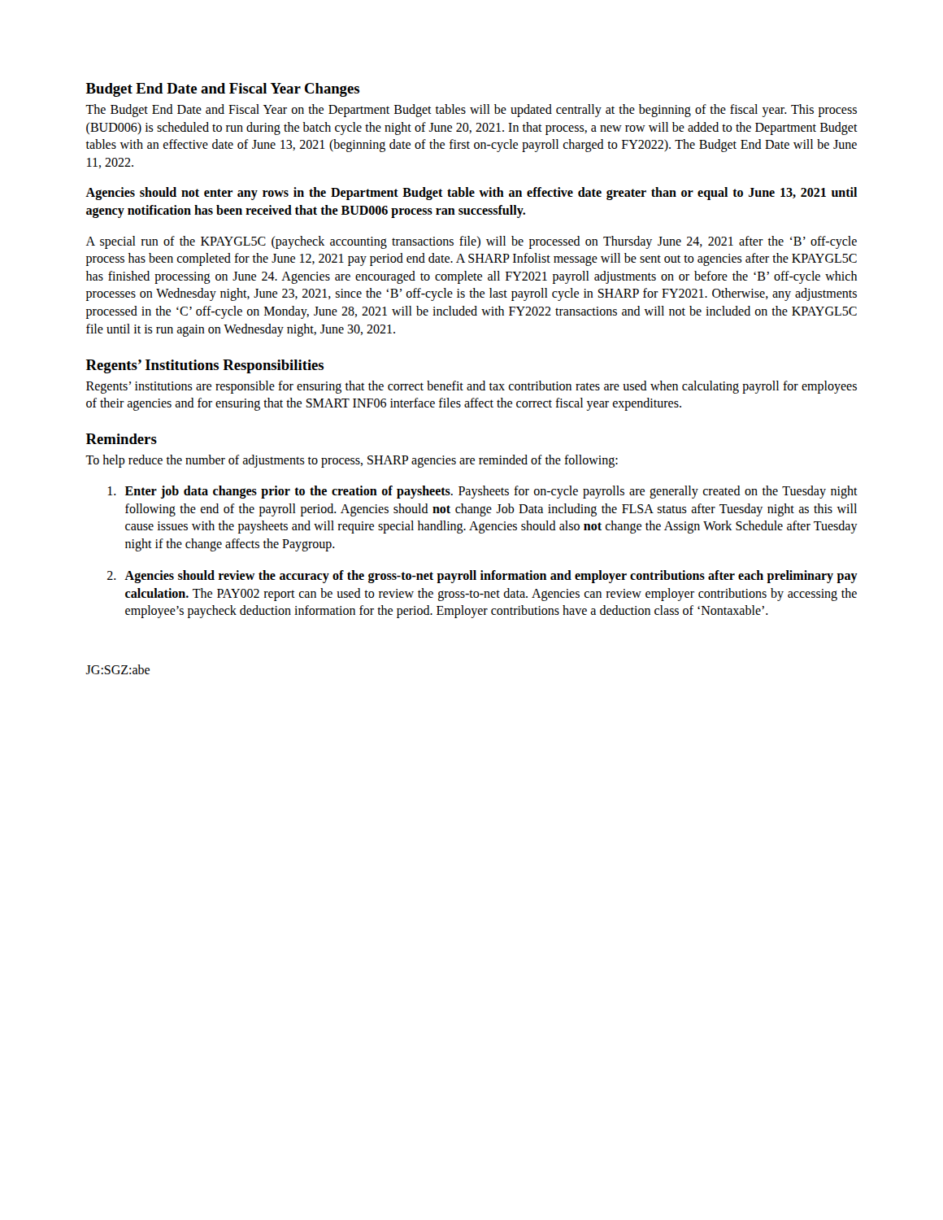Budget End Date and Fiscal Year Changes
The Budget End Date and Fiscal Year on the Department Budget tables will be updated centrally at the beginning of the fiscal year. This process (BUD006) is scheduled to run during the batch cycle the night of June 20, 2021. In that process, a new row will be added to the Department Budget tables with an effective date of June 13, 2021 (beginning date of the first on-cycle payroll charged to FY2022). The Budget End Date will be June 11, 2022.
Agencies should not enter any rows in the Department Budget table with an effective date greater than or equal to June 13, 2021 until agency notification has been received that the BUD006 process ran successfully.
A special run of the KPAYGL5C (paycheck accounting transactions file) will be processed on Thursday June 24, 2021 after the ‘B’ off-cycle process has been completed for the June 12, 2021 pay period end date. A SHARP Infolist message will be sent out to agencies after the KPAYGL5C has finished processing on June 24. Agencies are encouraged to complete all FY2021 payroll adjustments on or before the ‘B’ off-cycle which processes on Wednesday night, June 23, 2021, since the ‘B’ off-cycle is the last payroll cycle in SHARP for FY2021. Otherwise, any adjustments processed in the ‘C’ off-cycle on Monday, June 28, 2021 will be included with FY2022 transactions and will not be included on the KPAYGL5C file until it is run again on Wednesday night, June 30, 2021.
Regents’ Institutions Responsibilities
Regents’ institutions are responsible for ensuring that the correct benefit and tax contribution rates are used when calculating payroll for employees of their agencies and for ensuring that the SMART INF06 interface files affect the correct fiscal year expenditures.
Reminders
To help reduce the number of adjustments to process, SHARP agencies are reminded of the following:
Enter job data changes prior to the creation of paysheets. Paysheets for on-cycle payrolls are generally created on the Tuesday night following the end of the payroll period. Agencies should not change Job Data including the FLSA status after Tuesday night as this will cause issues with the paysheets and will require special handling. Agencies should also not change the Assign Work Schedule after Tuesday night if the change affects the Paygroup.
Agencies should review the accuracy of the gross-to-net payroll information and employer contributions after each preliminary pay calculation. The PAY002 report can be used to review the gross-to-net data. Agencies can review employer contributions by accessing the employee’s paycheck deduction information for the period. Employer contributions have a deduction class of ‘Nontaxable’.
JG:SGZ:abe